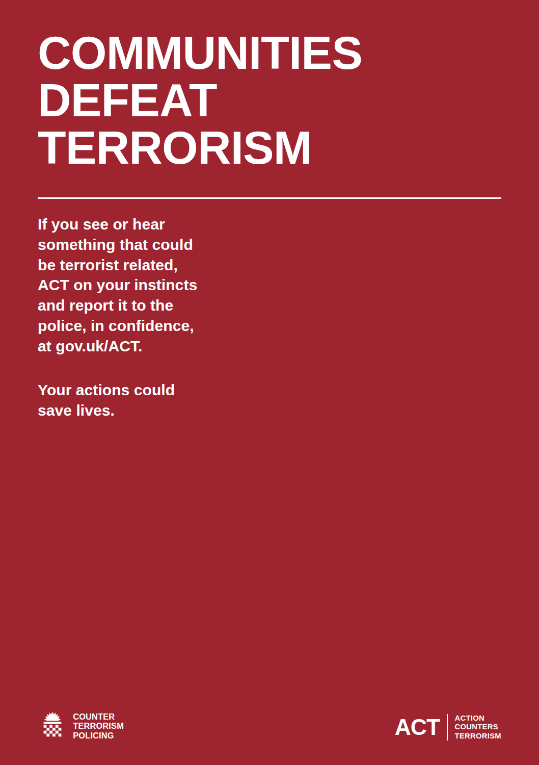Communities Defeat Terrorism
If you see or hear something that could be terrorist related, ACT on your instincts and report it to the police, in confidence, at gov.uk/ACT.
Your actions could save lives.
Counter
Terrorism
Policing
ACT Action
Counters
Terrorism